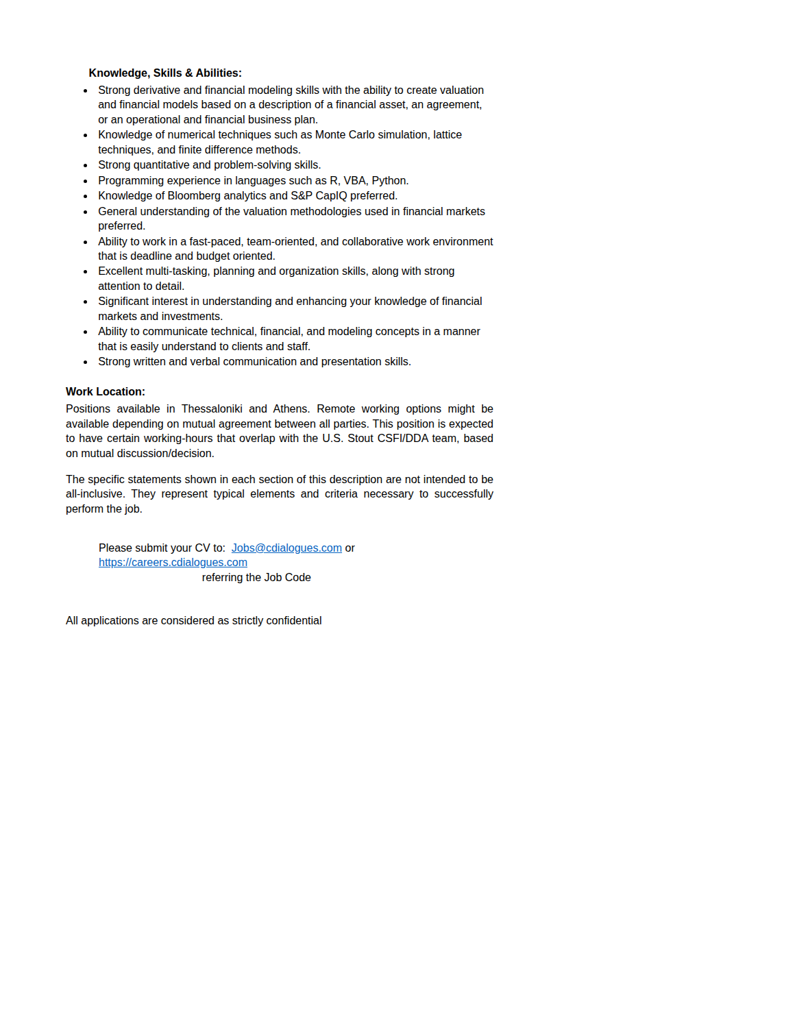Knowledge, Skills & Abilities:
Strong derivative and financial modeling skills with the ability to create valuation and financial models based on a description of a financial asset, an agreement, or an operational and financial business plan.
Knowledge of numerical techniques such as Monte Carlo simulation, lattice techniques, and finite difference methods.
Strong quantitative and problem-solving skills.
Programming experience in languages such as R, VBA, Python.
Knowledge of Bloomberg analytics and S&P CapIQ preferred.
General understanding of the valuation methodologies used in financial markets preferred.
Ability to work in a fast-paced, team-oriented, and collaborative work environment that is deadline and budget oriented.
Excellent multi-tasking, planning and organization skills, along with strong attention to detail.
Significant interest in understanding and enhancing your knowledge of financial markets and investments.
Ability to communicate technical, financial, and modeling concepts in a manner that is easily understand to clients and staff.
Strong written and verbal communication and presentation skills.
Work Location:
Positions available in Thessaloniki and Athens. Remote working options might be available depending on mutual agreement between all parties. This position is expected to have certain working-hours that overlap with the U.S. Stout CSFI/DDA team, based on mutual discussion/decision.
The specific statements shown in each section of this description are not intended to be all-inclusive. They represent typical elements and criteria necessary to successfully perform the job.
Please submit your CV to: Jobs@cdialogues.com or https://careers.cdialogues.com
referring the Job Code
All applications are considered as strictly confidential